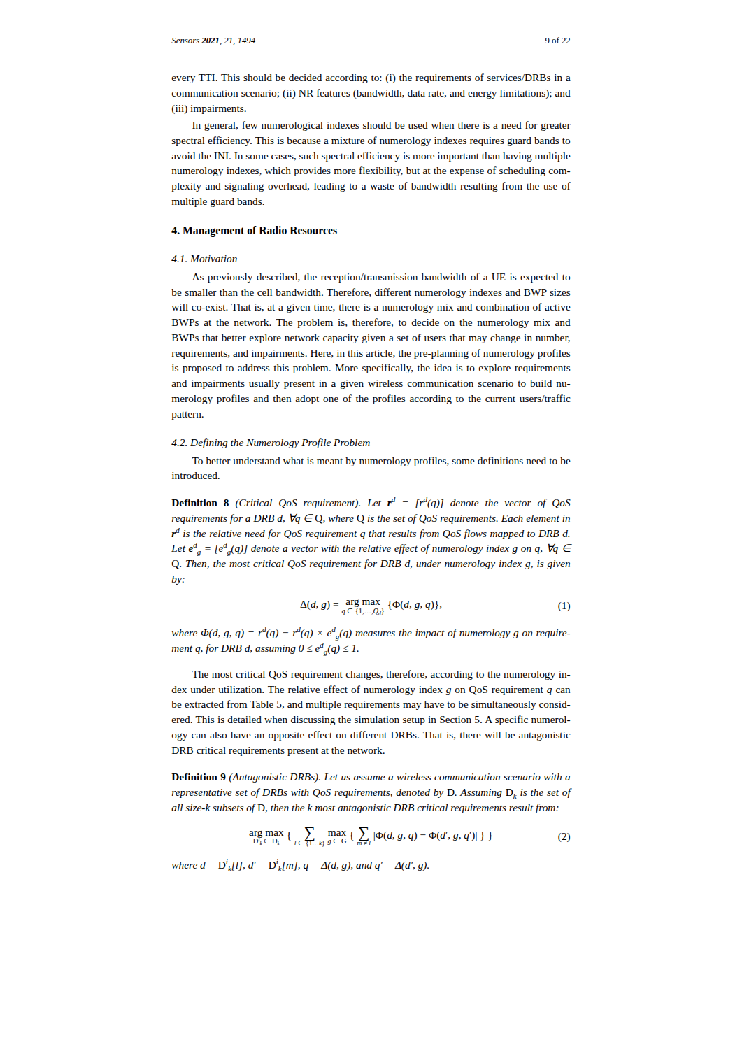Sensors 2021, 21, 1494 9 of 22
every TTI. This should be decided according to: (i) the requirements of services/DRBs in a communication scenario; (ii) NR features (bandwidth, data rate, and energy limitations); and (iii) impairments.
In general, few numerological indexes should be used when there is a need for greater spectral efficiency. This is because a mixture of numerology indexes requires guard bands to avoid the INI. In some cases, such spectral efficiency is more important than having multiple numerology indexes, which provides more flexibility, but at the expense of scheduling complexity and signaling overhead, leading to a waste of bandwidth resulting from the use of multiple guard bands.
4. Management of Radio Resources
4.1. Motivation
As previously described, the reception/transmission bandwidth of a UE is expected to be smaller than the cell bandwidth. Therefore, different numerology indexes and BWP sizes will co-exist. That is, at a given time, there is a numerology mix and combination of active BWPs at the network. The problem is, therefore, to decide on the numerology mix and BWPs that better explore network capacity given a set of users that may change in number, requirements, and impairments. Here, in this article, the pre-planning of numerology profiles is proposed to address this problem. More specifically, the idea is to explore requirements and impairments usually present in a given wireless communication scenario to build numerology profiles and then adopt one of the profiles according to the current users/traffic pattern.
4.2. Defining the Numerology Profile Problem
To better understand what is meant by numerology profiles, some definitions need to be introduced.
Definition 8 (Critical QoS requirement). Let rd = [rd(q)] denote the vector of QoS requirements for a DRB d, ∀q ∈ Q, where Q is the set of QoS requirements. Each element in rd is the relative need for QoS requirement q that results from QoS flows mapped to DRB d. Let edg = [edg(q)] denote a vector with the relative effect of numerology index g on q, ∀q ∈ Q. Then, the most critical QoS requirement for DRB d, under numerology index g, is given by:
Δ(d, g) = arg max q ∈ {1,…,Qd} {Φ(d, g, q)}, (1)
where Φ(d, g, q) = rd(q) − rd(q) × edg(q) measures the impact of numerology g on requirement q, for DRB d, assuming 0 ≤ edg(q) ≤ 1.
The most critical QoS requirement changes, therefore, according to the numerology index under utilization. The relative effect of numerology index g on QoS requirement q can be extracted from Table 5, and multiple requirements may have to be simultaneously considered. This is detailed when discussing the simulation setup in Section 5. A specific numerology can also have an opposite effect on different DRBs. That is, there will be antagonistic DRB critical requirements present at the network.
Definition 9 (Antagonistic DRBs). Let us assume a wireless communication scenario with a representative set of DRBs with QoS requirements, denoted by D. Assuming Dk is the set of all size-k subsets of D, then the k most antagonistic DRB critical requirements result from:
arg max Dik ∈ Dk { ∑ l ∈ {1…k} max g ∈ G { ∑ m ≠ l |Φ(d, g, q) − Φ(d′, g, q′)| } } (2)
where d = Dik[l], d′ = Dik[m], q = Δ(d, g), and q′ = Δ(d′, g).